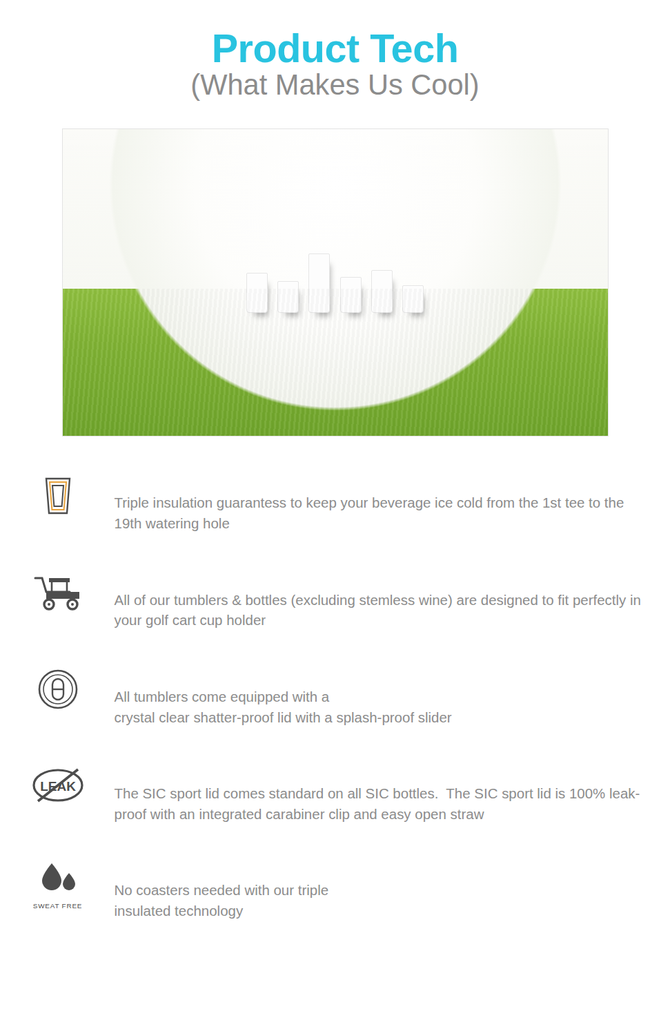Product Tech
(What Makes Us Cool)
Triple insulation guarantess to keep your beverage ice cold from the 1st tee to the 19th watering hole
All of our tumblers & bottles (excluding stemless wine) are designed to fit perfectly in your golf cart cup holder
All tumblers come equipped with a
crystal clear shatter-proof lid with a splash-proof slider
LEAK
The SIC sport lid comes standard on all SIC bottles. The SIC sport lid is 100% leak-proof with an integrated carabiner clip and easy open straw
Sweat Free
No coasters needed with our triple
insulated technology